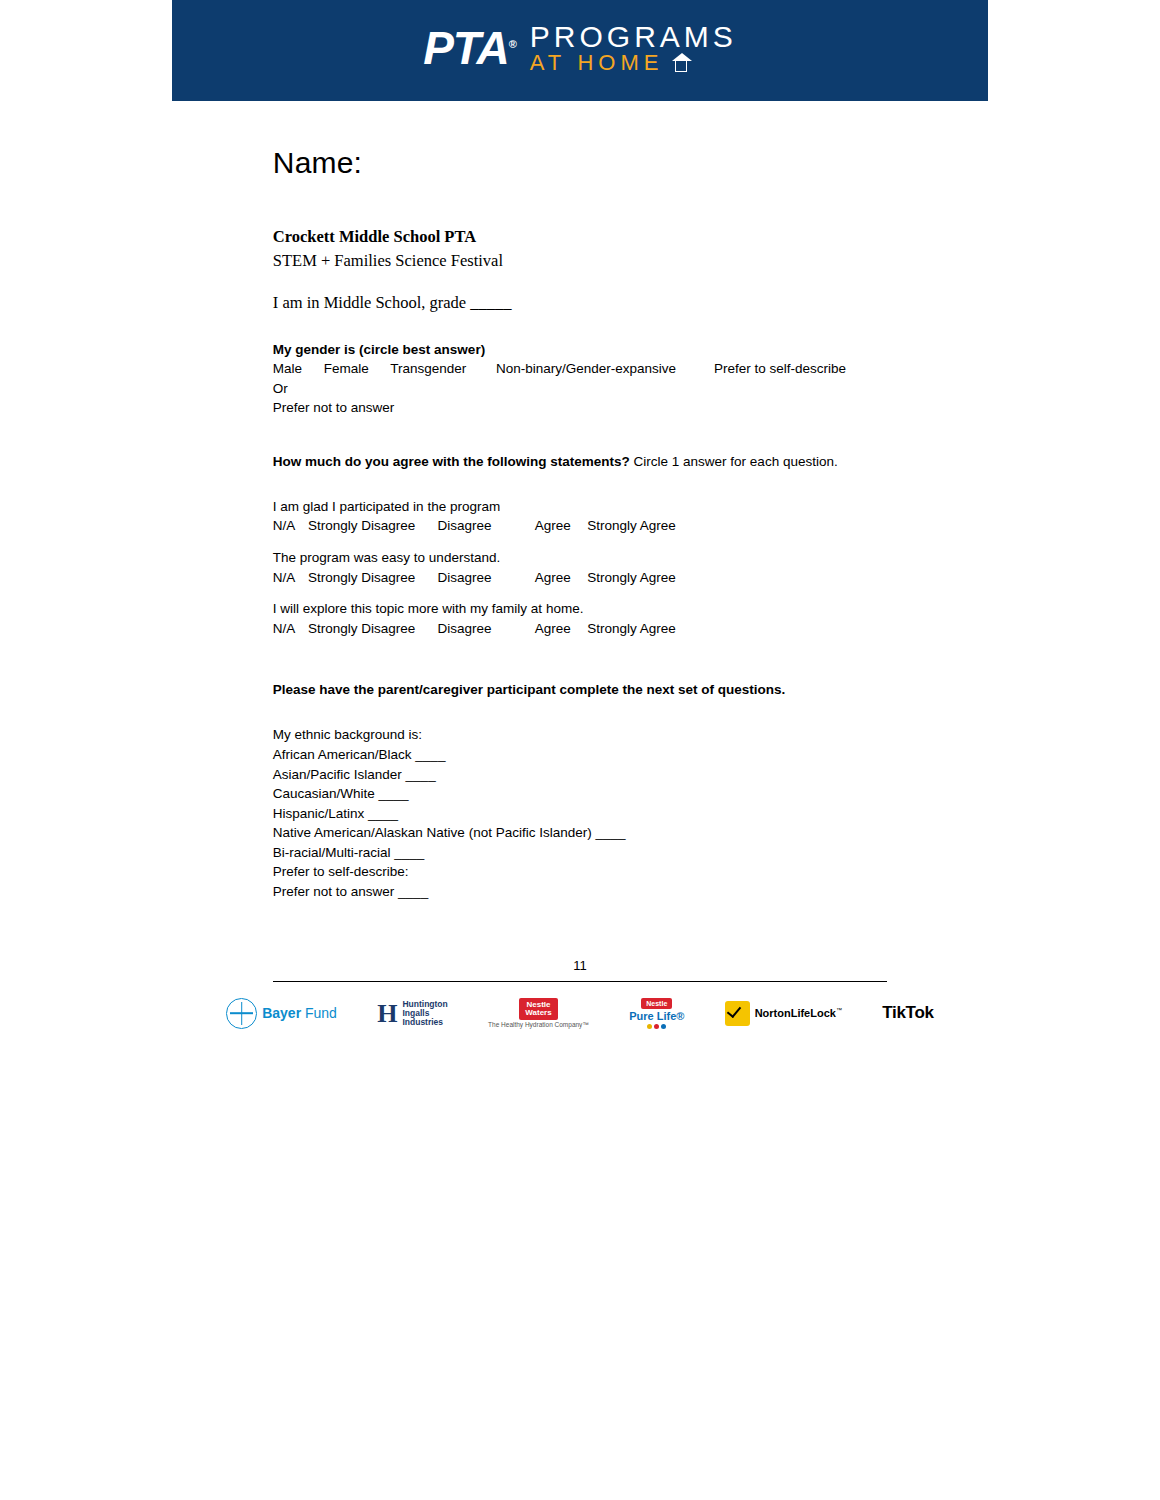PTA®
PROGRAMS AT HOME
Name:
Crockett Middle School PTA
STEM + Families Science Festival
I am in Middle School, grade _____
My gender is (circle best answer)
Male Female Transgender Non-binary/Gender-expansive Prefer to self-describe
Or
Prefer not to answer
How much do you agree with the following statements? Circle 1 answer for each question.
I am glad I participated in the program
N/A Strongly Disagree Disagree Agree Strongly Agree
The program was easy to understand.
N/A Strongly Disagree Disagree Agree Strongly Agree
I will explore this topic more with my family at home.
N/A Strongly Disagree Disagree Agree Strongly Agree
Please have the parent/caregiver participant complete the next set of questions.
My ethnic background is:
African American/Black ____
Asian/Pacific Islander ____
Caucasian/White ____
Hispanic/Latinx ____
Native American/Alaskan Native (not Pacific Islander) ____
Bi-racial/Multi-racial ____
Prefer to self-describe:
Prefer not to answer ____
11
Bayer Fund
H Huntington
Ingalls
Industries
Nestle
Waters The Healthy Hydration Company™
Nestle Pure Life®
NortonLifeLock™
TikTok